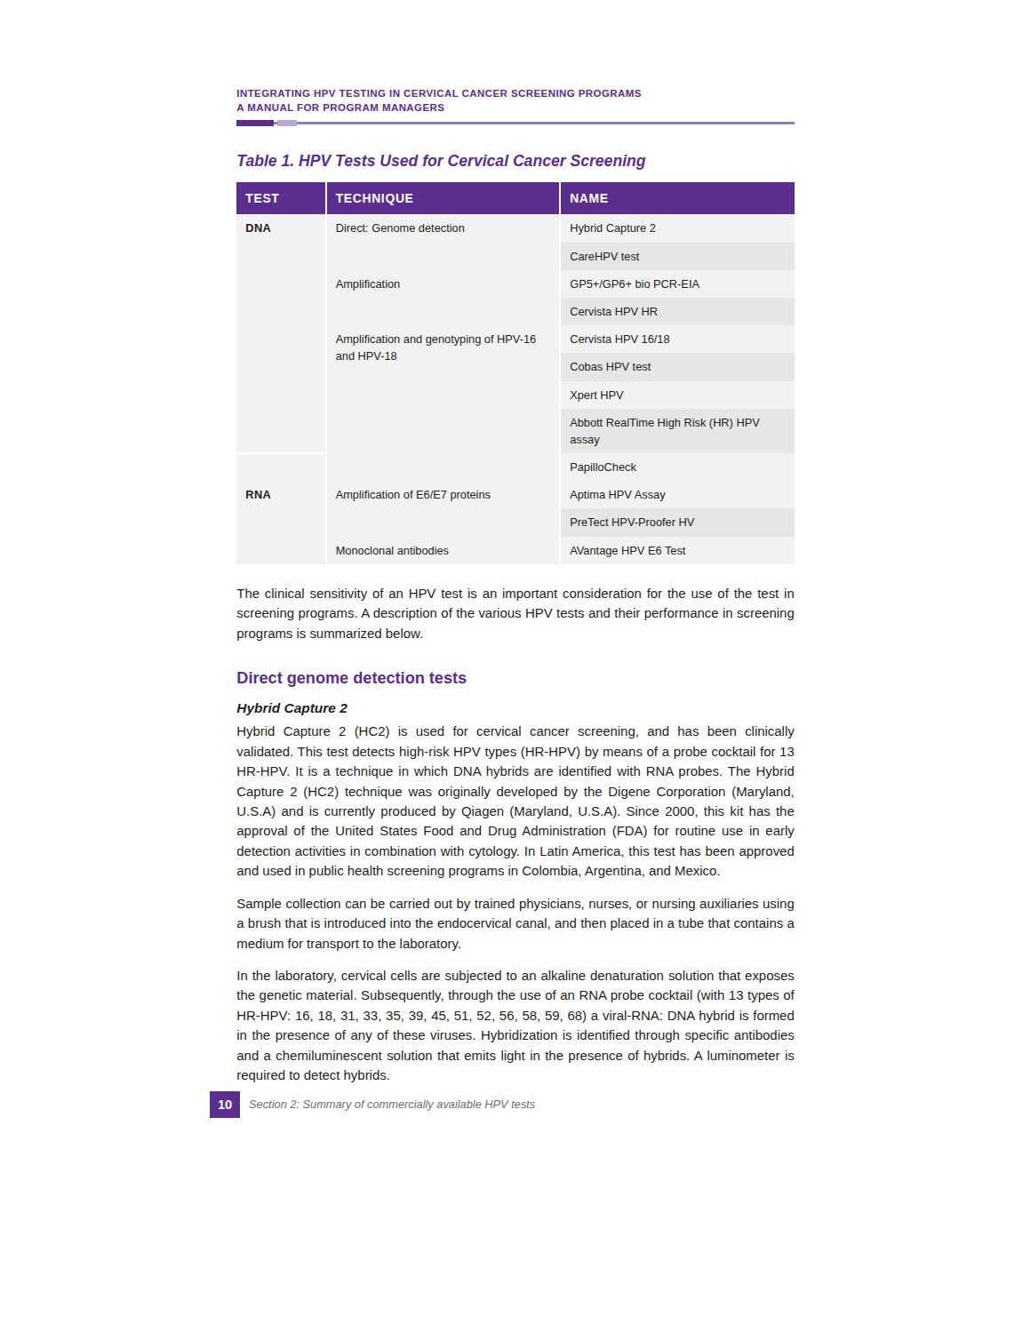Integrating HPV Testing in Cervical Cancer Screening Programs
A Manual for Program Managers
Table 1. HPV Tests Used for Cervical Cancer Screening
| TEST | TECHNIQUE | NAME |
| --- | --- | --- |
| DNA | Direct: Genome detection | Hybrid Capture 2 |
| CareHPV test |
| Amplification | GP5+/GP6+ bio PCR-EIA |
| Cervista HPV HR |
| Amplification and genotyping of HPV-16 and HPV-18 | Cervista HPV 16/18 |
| Cobas HPV test |
| Xpert HPV |
| Abbott RealTime High Risk (HR) HPV assay |
| | | PapilloCheck |
| RNA | Amplification of E6/E7 proteins | Aptima HPV Assay |
| PreTect HPV-Proofer HV |
| Monoclonal antibodies | AVantage HPV E6 Test |
The clinical sensitivity of an HPV test is an important consideration for the use of the test in screening programs. A description of the various HPV tests and their performance in screening programs is summarized below.
Direct genome detection tests
Hybrid Capture 2
Hybrid Capture 2 (HC2) is used for cervical cancer screening, and has been clinically validated. This test detects high-risk HPV types (HR-HPV) by means of a probe cocktail for 13 HR-HPV. It is a technique in which DNA hybrids are identified with RNA probes. The Hybrid Capture 2 (HC2) technique was originally developed by the Digene Corporation (Maryland, U.S.A) and is currently produced by Qiagen (Maryland, U.S.A). Since 2000, this kit has the approval of the United States Food and Drug Administration (FDA) for routine use in early detection activities in combination with cytology. In Latin America, this test has been approved and used in public health screening programs in Colombia, Argentina, and Mexico.
Sample collection can be carried out by trained physicians, nurses, or nursing auxiliaries using a brush that is introduced into the endocervical canal, and then placed in a tube that contains a medium for transport to the laboratory.
In the laboratory, cervical cells are subjected to an alkaline denaturation solution that exposes the genetic material. Subsequently, through the use of an RNA probe cocktail (with 13 types of HR-HPV: 16, 18, 31, 33, 35, 39, 45, 51, 52, 56, 58, 59, 68) a viral-RNA: DNA hybrid is formed in the presence of any of these viruses. Hybridization is identified through specific antibodies and a chemiluminescent solution that emits light in the presence of hybrids. A luminometer is required to detect hybrids.
10
Section 2: Summary of commercially available HPV tests